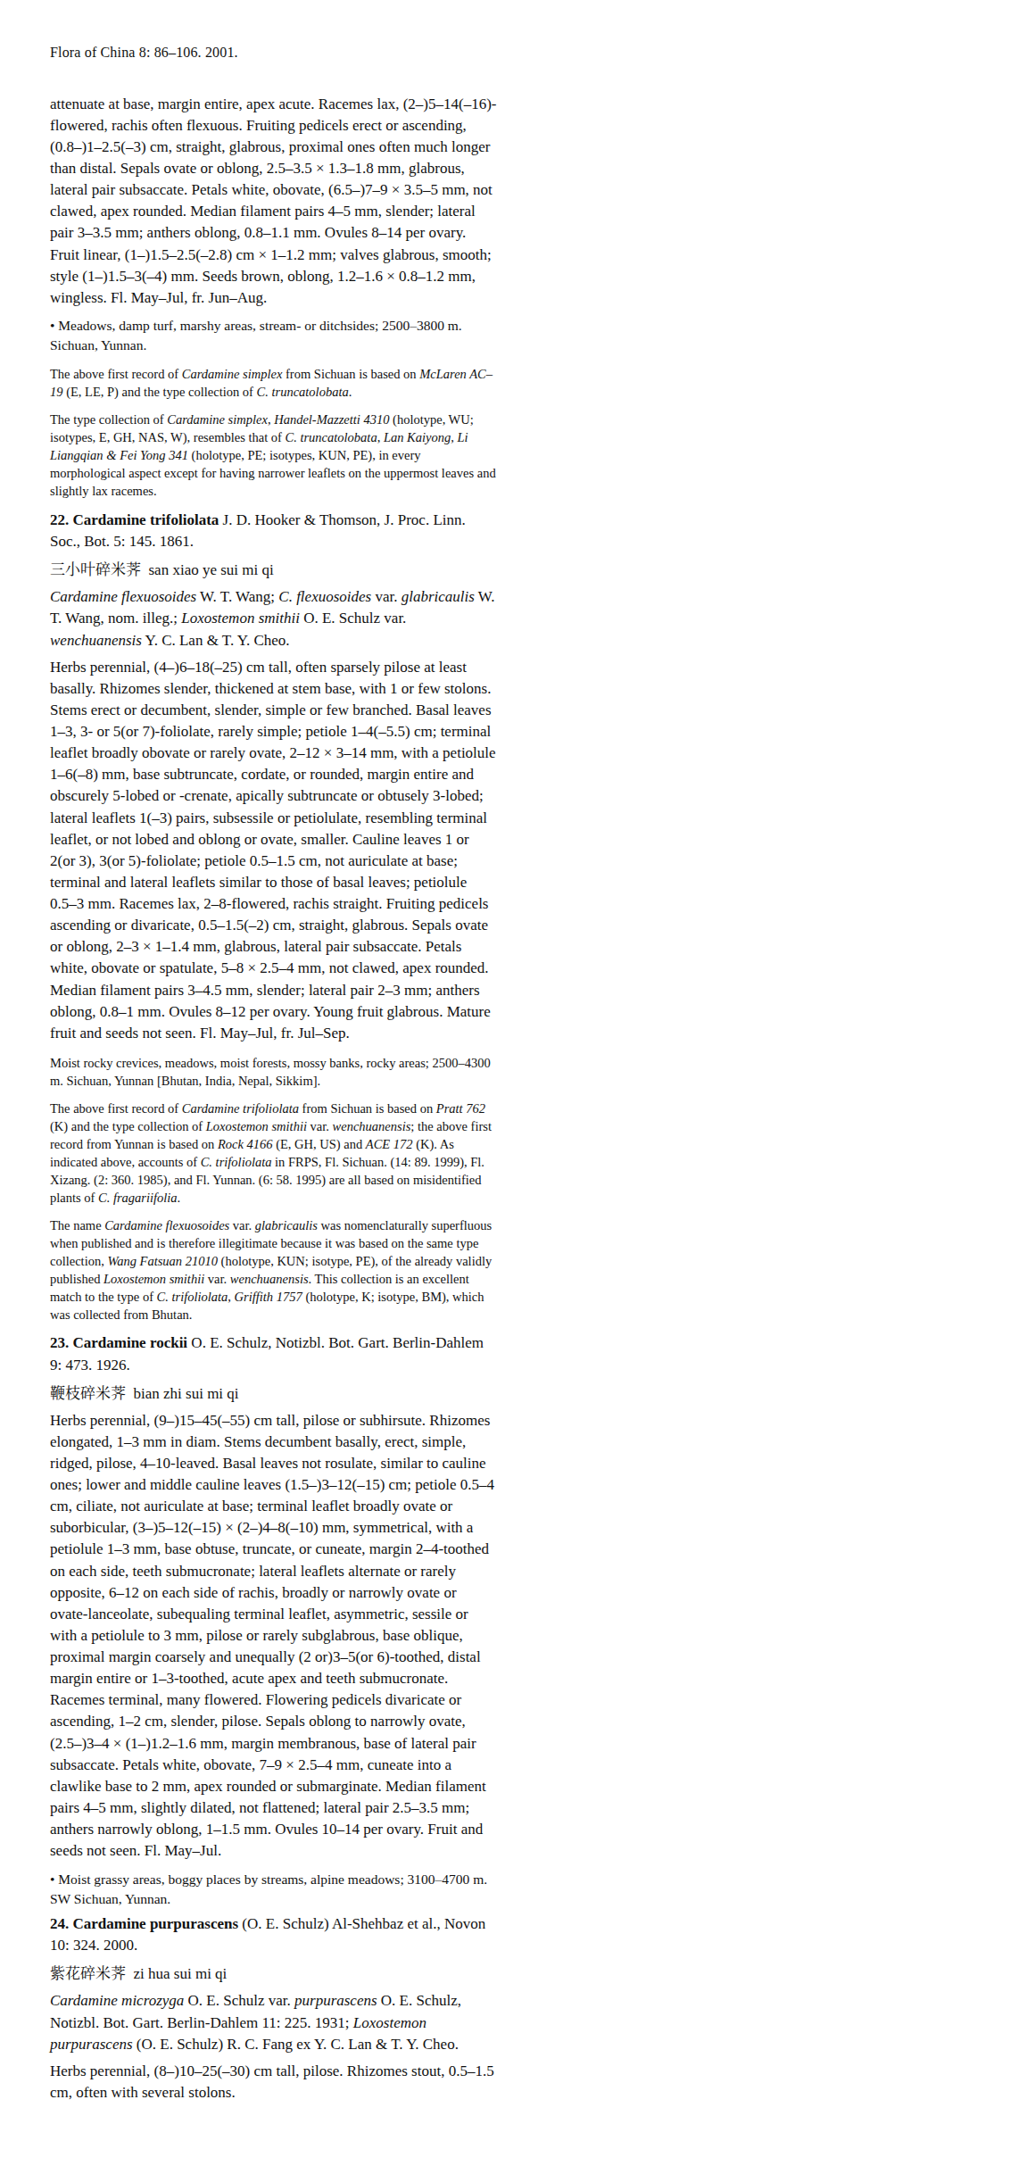Flora of China 8: 86–106. 2001.
attenuate at base, margin entire, apex acute. Racemes lax, (2–)5–14(–16)-flowered, rachis often flexuous. Fruiting pedicels erect or ascending, (0.8–)1–2.5(–3) cm, straight, glabrous, proximal ones often much longer than distal. Sepals ovate or oblong, 2.5–3.5 × 1.3–1.8 mm, glabrous, lateral pair subsaccate. Petals white, obovate, (6.5–)7–9 × 3.5–5 mm, not clawed, apex rounded. Median filament pairs 4–5 mm, slender; lateral pair 3–3.5 mm; anthers oblong, 0.8–1.1 mm. Ovules 8–14 per ovary. Fruit linear, (1–)1.5–2.5(–2.8) cm × 1–1.2 mm; valves glabrous, smooth; style (1–)1.5–3(–4) mm. Seeds brown, oblong, 1.2–1.6 × 0.8–1.2 mm, wingless. Fl. May–Jul, fr. Jun–Aug.
• Meadows, damp turf, marshy areas, stream- or ditchsides; 2500–3800 m. Sichuan, Yunnan.
The above first record of Cardamine simplex from Sichuan is based on McLaren AC–19 (E, LE, P) and the type collection of C. truncatolobata.
The type collection of Cardamine simplex, Handel-Mazzetti 4310 (holotype, WU; isotypes, E, GH, NAS, W), resembles that of C. truncatolobata, Lan Kaiyong, Li Liangqian & Fei Yong 341 (holotype, PE; isotypes, KUN, PE), in every morphological aspect except for having narrower leaflets on the uppermost leaves and slightly lax racemes.
22. Cardamine trifoliolata J. D. Hooker & Thomson, J. Proc. Linn. Soc., Bot. 5: 145. 1861.
三小叶碎米荠 san xiao ye sui mi qi
Cardamine flexuosoides W. T. Wang; C. flexuosoides var. glabricaulis W. T. Wang, nom. illeg.; Loxostemon smithii O. E. Schulz var. wenchuanensis Y. C. Lan & T. Y. Cheo.
Herbs perennial, (4–)6–18(–25) cm tall, often sparsely pilose at least basally. Rhizomes slender, thickened at stem base, with 1 or few stolons. Stems erect or decumbent, slender, simple or few branched. Basal leaves 1–3, 3- or 5(or 7)-foliolate, rarely simple; petiole 1–4(–5.5) cm; terminal leaflet broadly obovate or rarely ovate, 2–12 × 3–14 mm, with a petiolule 1–6(–8) mm, base subtruncate, cordate, or rounded, margin entire and obscurely 5-lobed or -crenate, apically subtruncate or obtusely 3-lobed; lateral leaflets 1(–3) pairs, subsessile or petiolulate, resembling terminal leaflet, or not lobed and oblong or ovate, smaller. Cauline leaves 1 or 2(or 3), 3(or 5)-foliolate; petiole 0.5–1.5 cm, not auriculate at base; terminal and lateral leaflets similar to those of basal leaves; petiolule 0.5–3 mm. Racemes lax, 2–8-flowered, rachis straight. Fruiting pedicels ascending or divaricate, 0.5–1.5(–2) cm, straight, glabrous. Sepals ovate or oblong, 2–3 × 1–1.4 mm, glabrous, lateral pair subsaccate. Petals white, obovate or spatulate, 5–8 × 2.5–4 mm, not clawed, apex rounded. Median filament pairs 3–4.5 mm, slender; lateral pair 2–3 mm; anthers oblong, 0.8–1 mm. Ovules 8–12 per ovary. Young fruit glabrous. Mature fruit and seeds not seen. Fl. May–Jul, fr. Jul–Sep.
Moist rocky crevices, meadows, moist forests, mossy banks, rocky areas; 2500–4300 m. Sichuan, Yunnan [Bhutan, India, Nepal, Sikkim].
The above first record of Cardamine trifoliolata from Sichuan is based on Pratt 762 (K) and the type collection of Loxostemon smithii var. wenchuanensis; the above first record from Yunnan is based on Rock 4166 (E, GH, US) and ACE 172 (K). As indicated above, accounts of C. trifoliolata in FRPS, Fl. Sichuan. (14: 89. 1999), Fl. Xizang. (2: 360. 1985), and Fl. Yunnan. (6: 58. 1995) are all based on misidentified plants of C. fragariifolia.
The name Cardamine flexuosoides var. glabricaulis was nomenclaturally superfluous when published and is therefore illegitimate because it was based on the same type collection, Wang Fatsuan 21010 (holotype, KUN; isotype, PE), of the already validly published Loxostemon smithii var. wenchuanensis. This collection is an excellent match to the type of C. trifoliolata, Griffith 1757 (holotype, K; isotype, BM), which was collected from Bhutan.
23. Cardamine rockii O. E. Schulz, Notizbl. Bot. Gart. Berlin-Dahlem 9: 473. 1926.
鞭枝碎米荠 bian zhi sui mi qi
Herbs perennial, (9–)15–45(–55) cm tall, pilose or subhirsute. Rhizomes elongated, 1–3 mm in diam. Stems decumbent basally, erect, simple, ridged, pilose, 4–10-leaved. Basal leaves not rosulate, similar to cauline ones; lower and middle cauline leaves (1.5–)3–12(–15) cm; petiole 0.5–4 cm, ciliate, not auriculate at base; terminal leaflet broadly ovate or suborbicular, (3–)5–12(–15) × (2–)4–8(–10) mm, symmetrical, with a petiolule 1–3 mm, base obtuse, truncate, or cuneate, margin 2–4-toothed on each side, teeth submucronate; lateral leaflets alternate or rarely opposite, 6–12 on each side of rachis, broadly or narrowly ovate or ovate-lanceolate, subequaling terminal leaflet, asymmetric, sessile or with a petiolule to 3 mm, pilose or rarely subglabrous, base oblique, proximal margin coarsely and unequally (2 or)3–5(or 6)-toothed, distal margin entire or 1–3-toothed, acute apex and teeth submucronate. Racemes terminal, many flowered. Flowering pedicels divaricate or ascending, 1–2 cm, slender, pilose. Sepals oblong to narrowly ovate, (2.5–)3–4 × (1–)1.2–1.6 mm, margin membranous, base of lateral pair subsaccate. Petals white, obovate, 7–9 × 2.5–4 mm, cuneate into a clawlike base to 2 mm, apex rounded or submarginate. Median filament pairs 4–5 mm, slightly dilated, not flattened; lateral pair 2.5–3.5 mm; anthers narrowly oblong, 1–1.5 mm. Ovules 10–14 per ovary. Fruit and seeds not seen. Fl. May–Jul.
• Moist grassy areas, boggy places by streams, alpine meadows; 3100–4700 m. SW Sichuan, Yunnan.
24. Cardamine purpurascens (O. E. Schulz) Al-Shehbaz et al., Novon 10: 324. 2000.
紫花碎米荠 zi hua sui mi qi
Cardamine microzyga O. E. Schulz var. purpurascens O. E. Schulz, Notizbl. Bot. Gart. Berlin-Dahlem 11: 225. 1931; Loxostemon purpurascens (O. E. Schulz) R. C. Fang ex Y. C. Lan & T. Y. Cheo.
Herbs perennial, (8–)10–25(–30) cm tall, pilose. Rhizomes stout, 0.5–1.5 cm, often with several stolons.